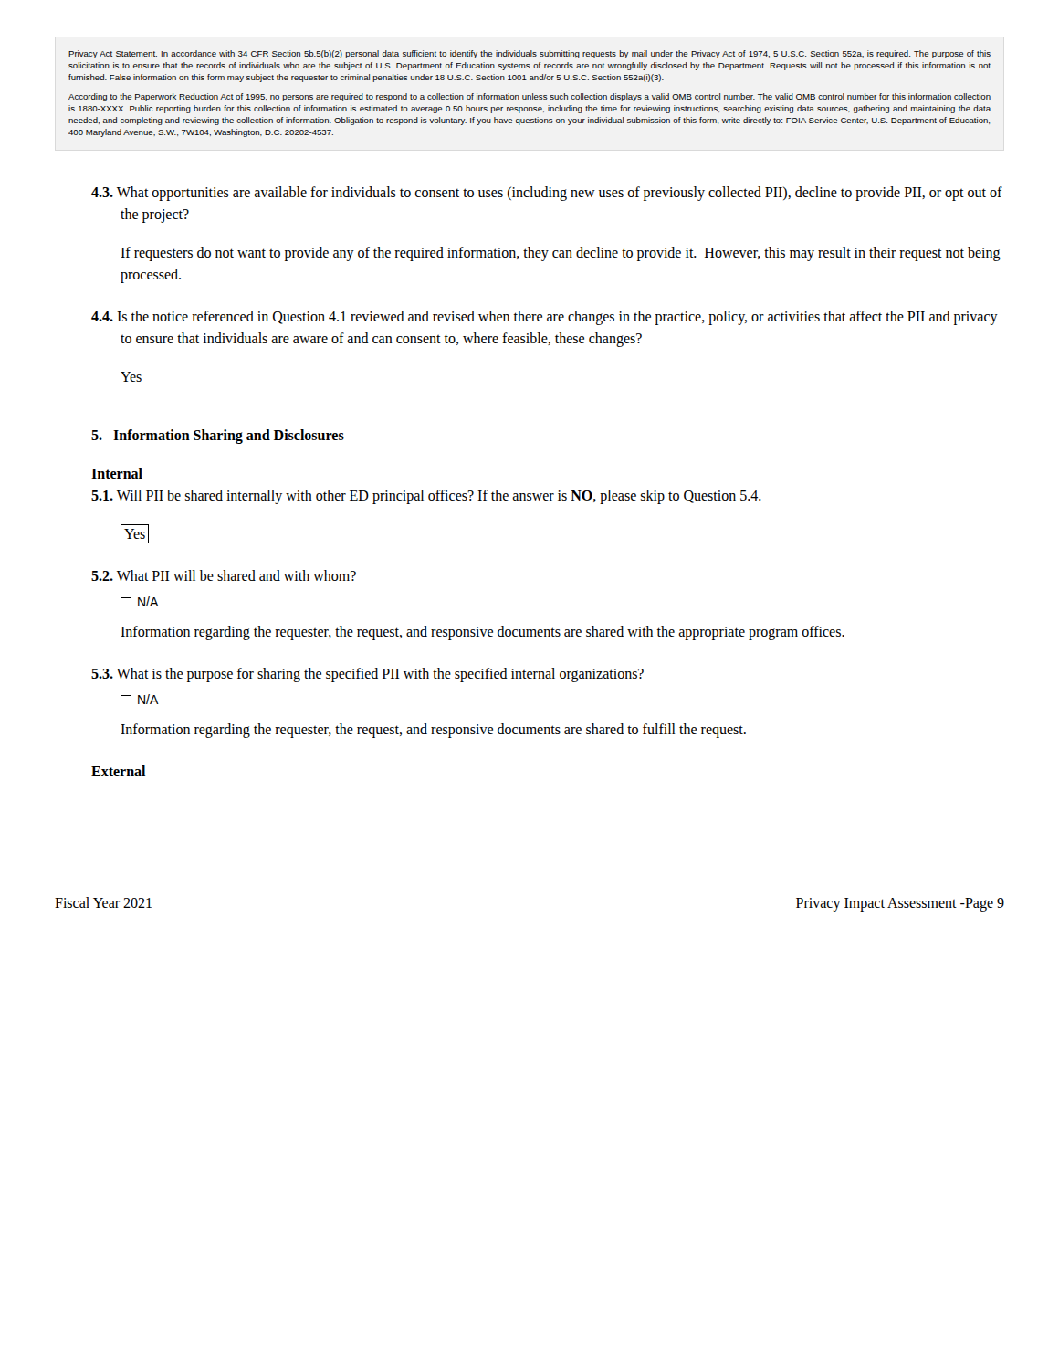Privacy Act Statement. In accordance with 34 CFR Section 5b.5(b)(2) personal data sufficient to identify the individuals submitting requests by mail under the Privacy Act of 1974, 5 U.S.C. Section 552a, is required. The purpose of this solicitation is to ensure that the records of individuals who are the subject of U.S. Department of Education systems of records are not wrongfully disclosed by the Department. Requests will not be processed if this information is not furnished. False information on this form may subject the requester to criminal penalties under 18 U.S.C. Section 1001 and/or 5 U.S.C. Section 552a(i)(3).
According to the Paperwork Reduction Act of 1995, no persons are required to respond to a collection of information unless such collection displays a valid OMB control number. The valid OMB control number for this information collection is 1880-XXXX. Public reporting burden for this collection of information is estimated to average 0.50 hours per response, including the time for reviewing instructions, searching existing data sources, gathering and maintaining the data needed, and completing and reviewing the collection of information. Obligation to respond is voluntary. If you have questions on your individual submission of this form, write directly to: FOIA Service Center, U.S. Department of Education, 400 Maryland Avenue, S.W., 7W104, Washington, D.C. 20202-4537.
4.3. What opportunities are available for individuals to consent to uses (including new uses of previously collected PII), decline to provide PII, or opt out of the project?
If requesters do not want to provide any of the required information, they can decline to provide it. However, this may result in their request not being processed.
4.4. Is the notice referenced in Question 4.1 reviewed and revised when there are changes in the practice, policy, or activities that affect the PII and privacy to ensure that individuals are aware of and can consent to, where feasible, these changes?
Yes
5. Information Sharing and Disclosures
Internal
5.1. Will PII be shared internally with other ED principal offices? If the answer is NO, please skip to Question 5.4.
Yes
5.2. What PII will be shared and with whom?
N/A
Information regarding the requester, the request, and responsive documents are shared with the appropriate program offices.
5.3. What is the purpose for sharing the specified PII with the specified internal organizations?
N/A
Information regarding the requester, the request, and responsive documents are shared to fulfill the request.
External
Fiscal Year 2021 Privacy Impact Assessment -Page 9